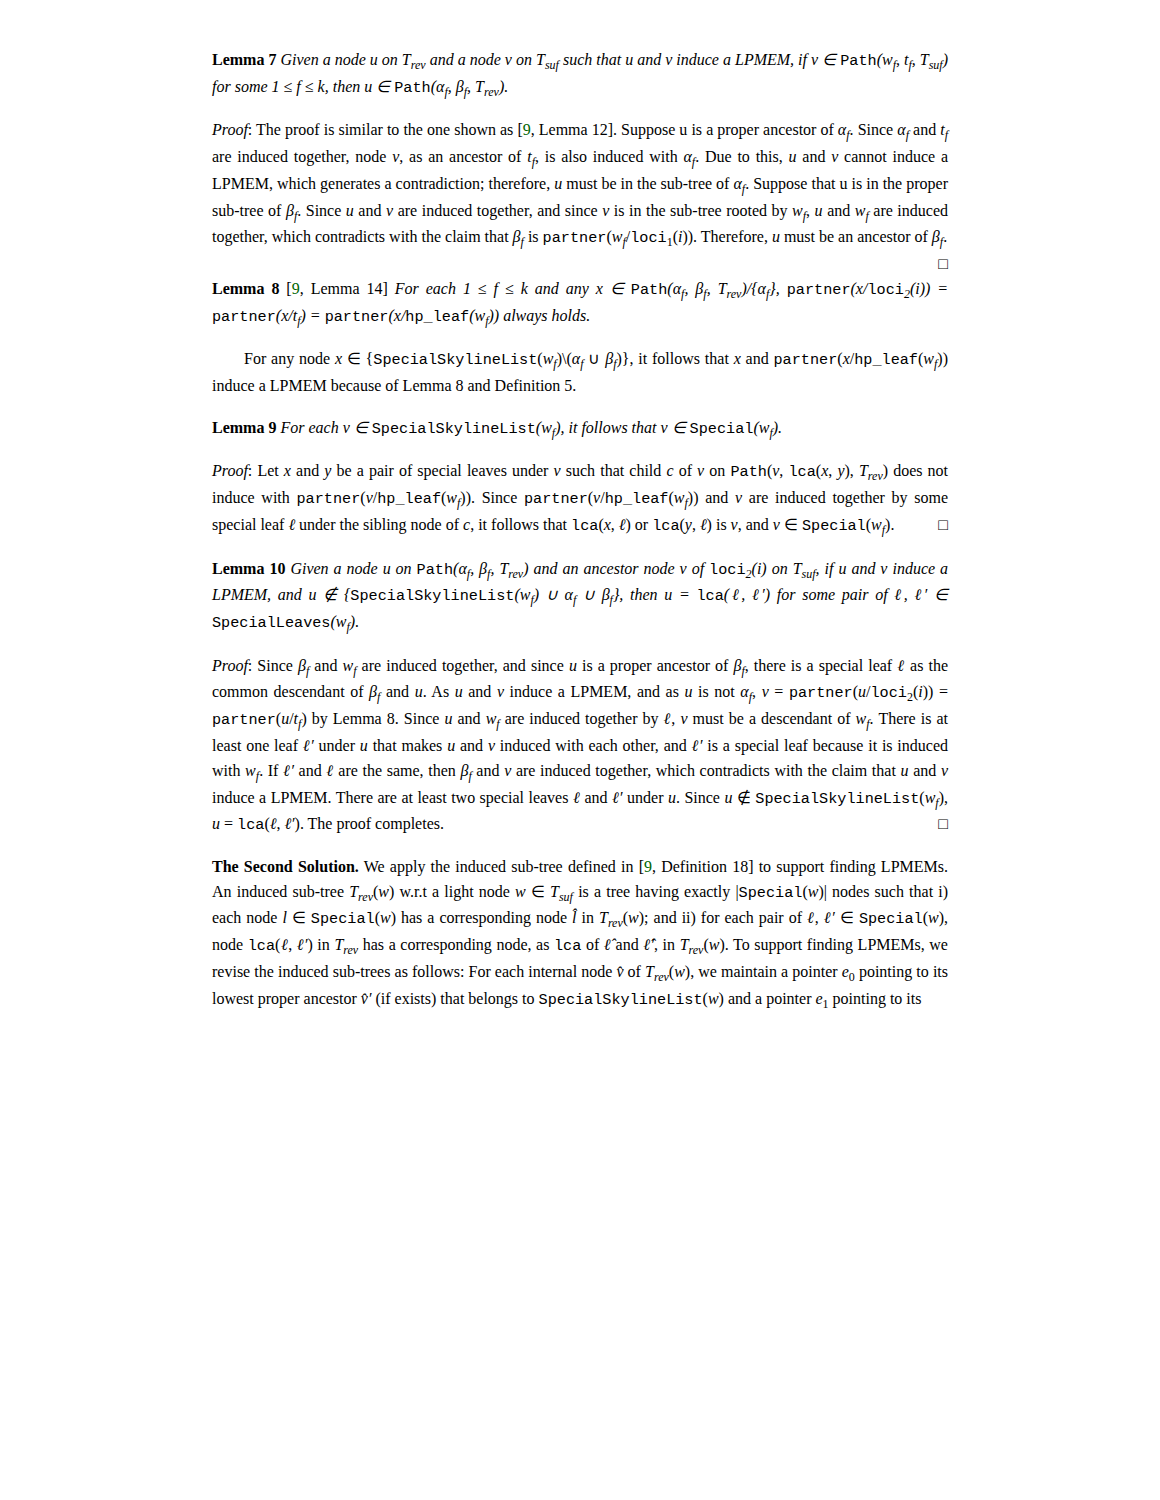Lemma 7 Given a node u on Trev and a node v on Tsuf such that u and v induce a LPMEM, if v ∈ Path(wf, tf, Tsuf) for some 1 ≤ f ≤ k, then u ∈ Path(αf, βf, Trev).
Proof: The proof is similar to the one shown as [9, Lemma 12]. Suppose u is a proper ancestor of αf. Since αf and tf are induced together, node v, as an ancestor of tf, is also induced with αf. Due to this, u and v cannot induce a LPMEM, which generates a contradiction; therefore, u must be in the sub-tree of αf. Suppose that u is in the proper sub-tree of βf. Since u and v are induced together, and since v is in the sub-tree rooted by wf, u and wf are induced together, which contradicts with the claim that βf is partner(wf/loci1(i)). Therefore, u must be an ancestor of βf. □
Lemma 8 [9, Lemma 14] For each 1 ≤ f ≤ k and any x ∈ Path(αf, βf, Trev)/{αf}, partner(x/loci2(i)) = partner(x/tf) = partner(x/hp_leaf(wf)) always holds.
For any node x ∈ {SpecialSkylineList(wf)\(αf ∪ βf)}, it follows that x and partner(x/hp_leaf(wf)) induce a LPMEM because of Lemma 8 and Definition 5.
Lemma 9 For each v ∈ SpecialSkylineList(wf), it follows that v ∈ Special(wf).
Proof: Let x and y be a pair of special leaves under v such that child c of v on Path(v, lca(x, y), Trev) does not induce with partner(v/hp_leaf(wf)). Since partner(v/hp_leaf(wf)) and v are induced together by some special leaf ℓ under the sibling node of c, it follows that lca(x, ℓ) or lca(y, ℓ) is v, and v ∈ Special(wf). □
Lemma 10 Given a node u on Path(αf, βf, Trev) and an ancestor node v of loci2(i) on Tsuf, if u and v induce a LPMEM, and u ∉ {SpecialSkylineList(wf) ∪ αf ∪ βf}, then u = lca(ℓ, ℓ′) for some pair of ℓ, ℓ′ ∈ SpecialLeaves(wf).
Proof: Since βf and wf are induced together, and since u is a proper ancestor of βf, there is a special leaf ℓ as the common descendant of βf and u. As u and v induce a LPMEM, and as u is not αf, v = partner(u/loci2(i)) = partner(u/tf) by Lemma 8. Since u and wf are induced together by ℓ, v must be a descendant of wf. There is at least one leaf ℓ′ under u that makes u and v induced with each other, and ℓ′ is a special leaf because it is induced with wf. If ℓ′ and ℓ are the same, then βf and v are induced together, which contradicts with the claim that u and v induce a LPMEM. There are at least two special leaves ℓ and ℓ′ under u. Since u ∉ SpecialSkylineList(wf), u = lca(ℓ, ℓ′). The proof completes. □
The Second Solution. We apply the induced sub-tree defined in [9, Definition 18] to support finding LPMEMs. An induced sub-tree Trev(w) w.r.t a light node w ∈ Tsuf is a tree having exactly |Special(w)| nodes such that i) each node l ∈ Special(w) has a corresponding node l̂ in Trev(w); and ii) for each pair of ℓ, ℓ′ ∈ Special(w), node lca(ℓ, ℓ′) in Trev has a corresponding node, as lca of ℓ̂ and ℓ̂′, in Trev(w). To support finding LPMEMs, we revise the induced sub-trees as follows: For each internal node v̂ of Trev(w), we maintain a pointer e0 pointing to its lowest proper ancestor v̂′ (if exists) that belongs to SpecialSkylineList(w) and a pointer e1 pointing to its